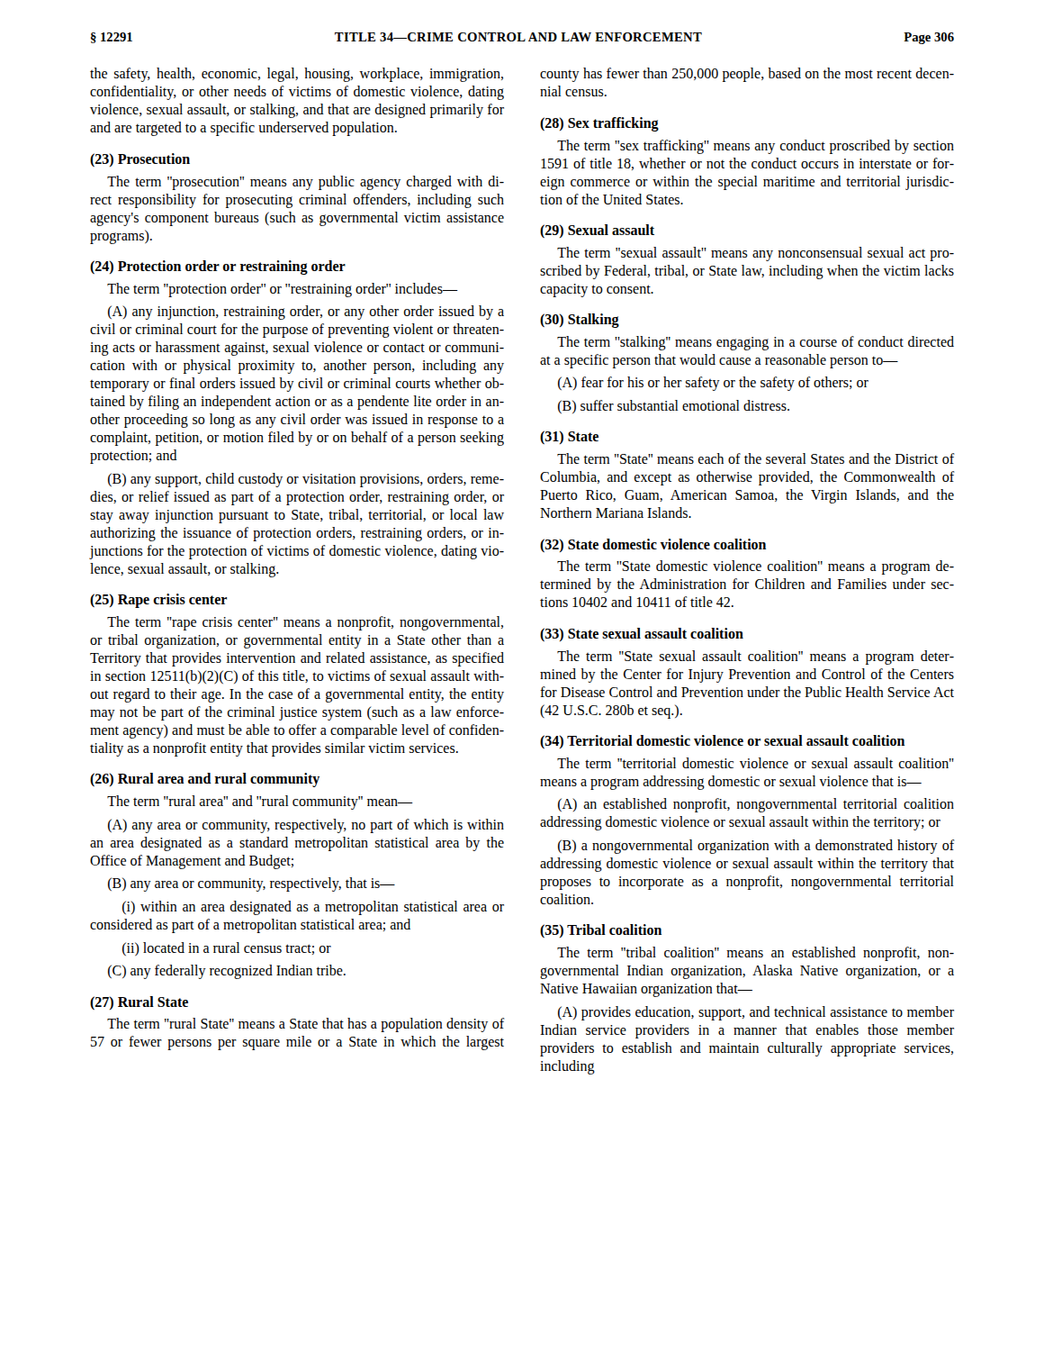§ 12291 TITLE 34—CRIME CONTROL AND LAW ENFORCEMENT Page 306
the safety, health, economic, legal, housing, workplace, immigration, confidentiality, or other needs of victims of domestic violence, dating violence, sexual assault, or stalking, and that are designed primarily for and are targeted to a specific underserved population.
(23) Prosecution
The term ''prosecution'' means any public agency charged with direct responsibility for prosecuting criminal offenders, including such agency's component bureaus (such as governmental victim assistance programs).
(24) Protection order or restraining order
The term ''protection order'' or ''restraining order'' includes—
(A) any injunction, restraining order, or any other order issued by a civil or criminal court for the purpose of preventing violent or threatening acts or harassment against, sexual violence or contact or communication with or physical proximity to, another person, including any temporary or final orders issued by civil or criminal courts whether obtained by filing an independent action or as a pendente lite order in another proceeding so long as any civil order was issued in response to a complaint, petition, or motion filed by or on behalf of a person seeking protection; and
(B) any support, child custody or visitation provisions, orders, remedies, or relief issued as part of a protection order, restraining order, or stay away injunction pursuant to State, tribal, territorial, or local law authorizing the issuance of protection orders, restraining orders, or injunctions for the protection of victims of domestic violence, dating violence, sexual assault, or stalking.
(25) Rape crisis center
The term ''rape crisis center'' means a nonprofit, nongovernmental, or tribal organization, or governmental entity in a State other than a Territory that provides intervention and related assistance, as specified in section 12511(b)(2)(C) of this title, to victims of sexual assault without regard to their age. In the case of a governmental entity, the entity may not be part of the criminal justice system (such as a law enforcement agency) and must be able to offer a comparable level of confidentiality as a nonprofit entity that provides similar victim services.
(26) Rural area and rural community
The term ''rural area'' and ''rural community'' mean—
(A) any area or community, respectively, no part of which is within an area designated as a standard metropolitan statistical area by the Office of Management and Budget;
(B) any area or community, respectively, that is—
(i) within an area designated as a metropolitan statistical area or considered as part of a metropolitan statistical area; and
(ii) located in a rural census tract; or
(C) any federally recognized Indian tribe.
(27) Rural State
The term ''rural State'' means a State that has a population density of 57 or fewer persons per square mile or a State in which the largest county has fewer than 250,000 people, based on the most recent decennial census.
(28) Sex trafficking
The term ''sex trafficking'' means any conduct proscribed by section 1591 of title 18, whether or not the conduct occurs in interstate or foreign commerce or within the special maritime and territorial jurisdiction of the United States.
(29) Sexual assault
The term ''sexual assault'' means any nonconsensual sexual act proscribed by Federal, tribal, or State law, including when the victim lacks capacity to consent.
(30) Stalking
The term ''stalking'' means engaging in a course of conduct directed at a specific person that would cause a reasonable person to—
(A) fear for his or her safety or the safety of others; or
(B) suffer substantial emotional distress.
(31) State
The term ''State'' means each of the several States and the District of Columbia, and except as otherwise provided, the Commonwealth of Puerto Rico, Guam, American Samoa, the Virgin Islands, and the Northern Mariana Islands.
(32) State domestic violence coalition
The term ''State domestic violence coalition'' means a program determined by the Administration for Children and Families under sections 10402 and 10411 of title 42.
(33) State sexual assault coalition
The term ''State sexual assault coalition'' means a program determined by the Center for Injury Prevention and Control of the Centers for Disease Control and Prevention under the Public Health Service Act (42 U.S.C. 280b et seq.).
(34) Territorial domestic violence or sexual assault coalition
The term ''territorial domestic violence or sexual assault coalition'' means a program addressing domestic or sexual violence that is—
(A) an established nonprofit, nongovernmental territorial coalition addressing domestic violence or sexual assault within the territory; or
(B) a nongovernmental organization with a demonstrated history of addressing domestic violence or sexual assault within the territory that proposes to incorporate as a nonprofit, nongovernmental territorial coalition.
(35) Tribal coalition
The term ''tribal coalition'' means an established nonprofit, nongovernmental Indian organization, Alaska Native organization, or a Native Hawaiian organization that—
(A) provides education, support, and technical assistance to member Indian service providers in a manner that enables those member providers to establish and maintain culturally appropriate services, including